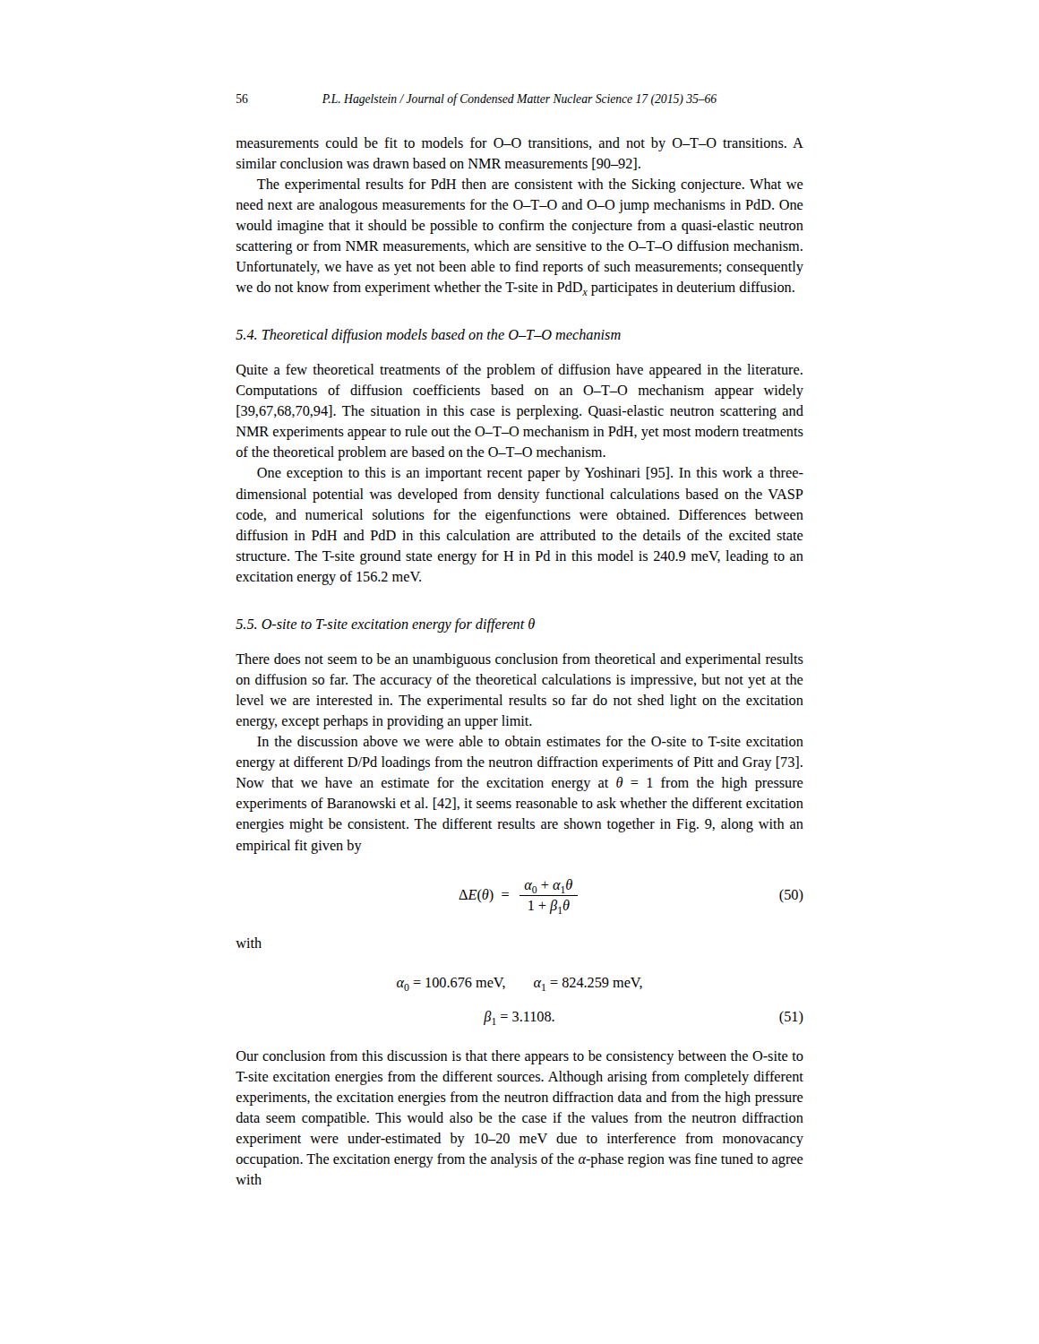56 P.L. Hagelstein / Journal of Condensed Matter Nuclear Science 17 (2015) 35–66
measurements could be fit to models for O–O transitions, and not by O–T–O transitions. A similar conclusion was drawn based on NMR measurements [90–92].
The experimental results for PdH then are consistent with the Sicking conjecture. What we need next are analogous measurements for the O–T–O and O–O jump mechanisms in PdD. One would imagine that it should be possible to confirm the conjecture from a quasi-elastic neutron scattering or from NMR measurements, which are sensitive to the O–T–O diffusion mechanism. Unfortunately, we have as yet not been able to find reports of such measurements; consequently we do not know from experiment whether the T-site in PdDx participates in deuterium diffusion.
5.4. Theoretical diffusion models based on the O–T–O mechanism
Quite a few theoretical treatments of the problem of diffusion have appeared in the literature. Computations of diffusion coefficients based on an O–T–O mechanism appear widely [39,67,68,70,94]. The situation in this case is perplexing. Quasi-elastic neutron scattering and NMR experiments appear to rule out the O–T–O mechanism in PdH, yet most modern treatments of the theoretical problem are based on the O–T–O mechanism.
One exception to this is an important recent paper by Yoshinari [95]. In this work a three-dimensional potential was developed from density functional calculations based on the VASP code, and numerical solutions for the eigenfunctions were obtained. Differences between diffusion in PdH and PdD in this calculation are attributed to the details of the excited state structure. The T-site ground state energy for H in Pd in this model is 240.9 meV, leading to an excitation energy of 156.2 meV.
5.5. O-site to T-site excitation energy for different θ
There does not seem to be an unambiguous conclusion from theoretical and experimental results on diffusion so far. The accuracy of the theoretical calculations is impressive, but not yet at the level we are interested in. The experimental results so far do not shed light on the excitation energy, except perhaps in providing an upper limit.
In the discussion above we were able to obtain estimates for the O-site to T-site excitation energy at different D/Pd loadings from the neutron diffraction experiments of Pitt and Gray [73]. Now that we have an estimate for the excitation energy at θ = 1 from the high pressure experiments of Baranowski et al. [42], it seems reasonable to ask whether the different excitation energies might be consistent. The different results are shown together in Fig. 9, along with an empirical fit given by
ΔE(θ) = α0 + α1θ 1 + β1θ (50)
with
α0 = 100.676 meV, α1 = 824.259 meV,
β1 = 3.1108. (51)
Our conclusion from this discussion is that there appears to be consistency between the O-site to T-site excitation energies from the different sources. Although arising from completely different experiments, the excitation energies from the neutron diffraction data and from the high pressure data seem compatible. This would also be the case if the values from the neutron diffraction experiment were under-estimated by 10–20 meV due to interference from monovacancy occupation. The excitation energy from the analysis of the α-phase region was fine tuned to agree with